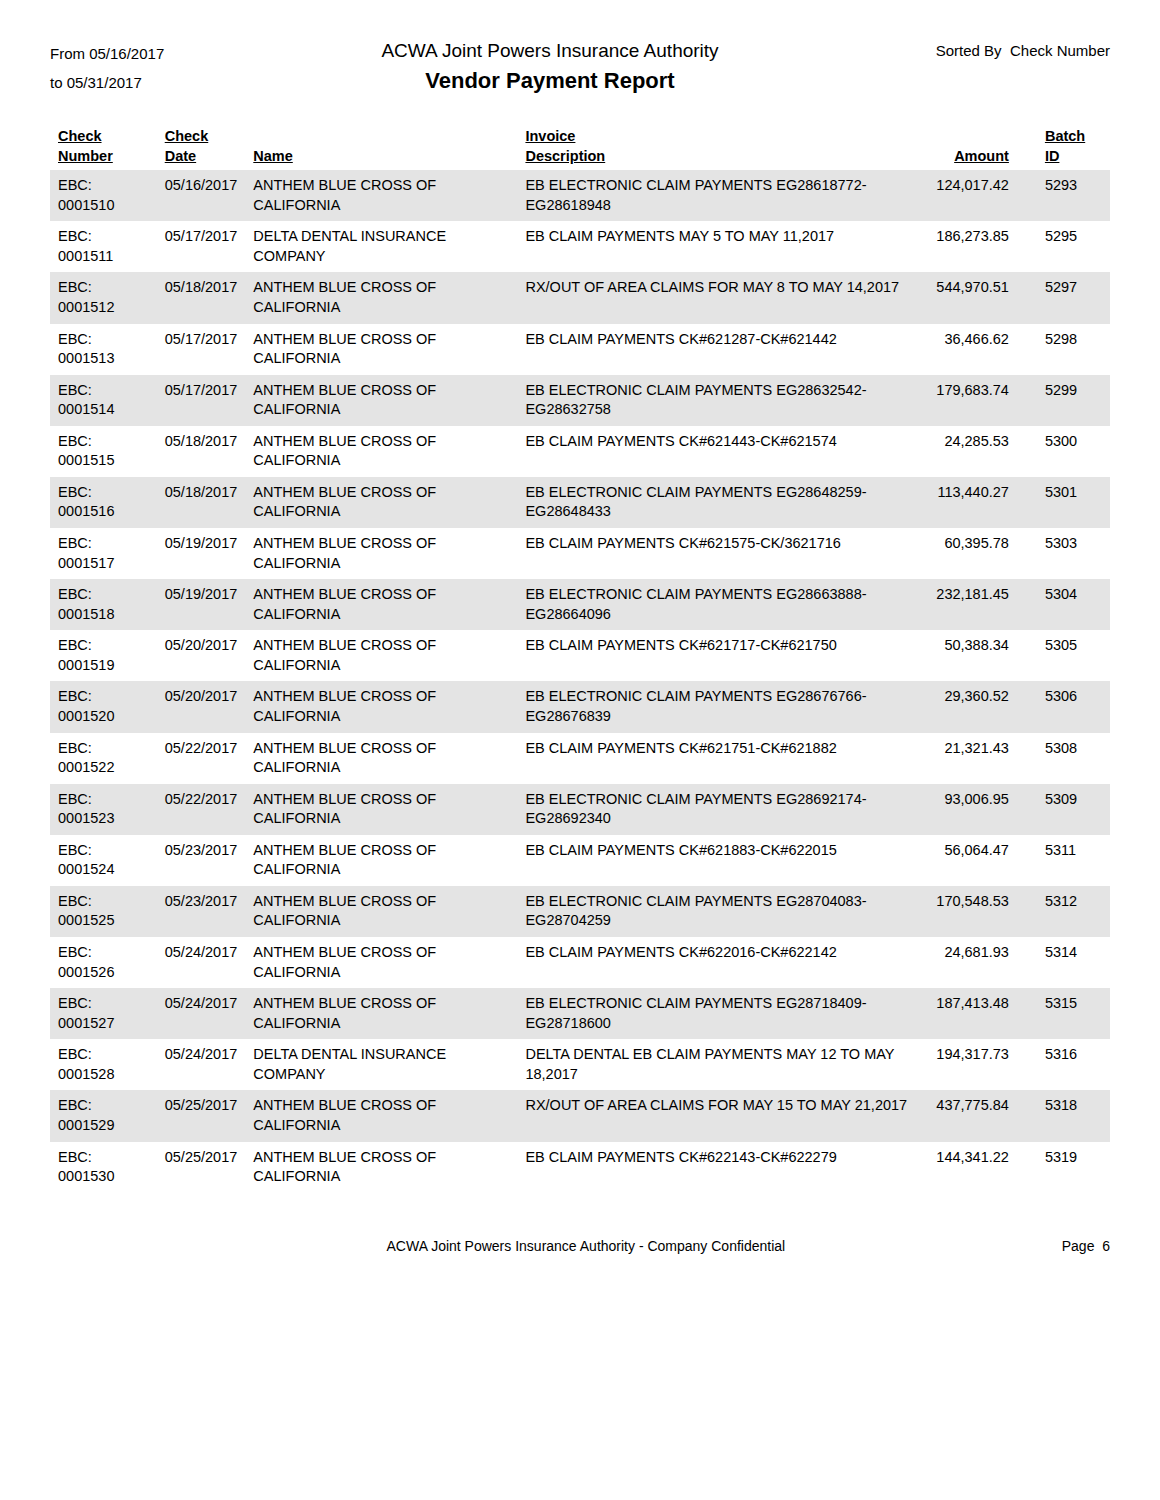From 05/16/2017
to 05/31/2017
ACWA Joint Powers Insurance Authority
Vendor Payment Report
Sorted By Check Number
| Check Number | Check Date | Name | Invoice Description | Amount | Batch ID |
| --- | --- | --- | --- | --- | --- |
| EBC: 0001510 | 05/16/2017 | ANTHEM BLUE CROSS OF CALIFORNIA | EB ELECTRONIC CLAIM PAYMENTS EG28618772-EG28618948 | 124,017.42 | 5293 |
| EBC: 0001511 | 05/17/2017 | DELTA DENTAL INSURANCE COMPANY | EB CLAIM PAYMENTS MAY 5 TO MAY 11,2017 | 186,273.85 | 5295 |
| EBC: 0001512 | 05/18/2017 | ANTHEM BLUE CROSS OF CALIFORNIA | RX/OUT OF AREA CLAIMS FOR MAY 8 TO MAY 14,2017 | 544,970.51 | 5297 |
| EBC: 0001513 | 05/17/2017 | ANTHEM BLUE CROSS OF CALIFORNIA | EB CLAIM PAYMENTS CK#621287-CK#621442 | 36,466.62 | 5298 |
| EBC: 0001514 | 05/17/2017 | ANTHEM BLUE CROSS OF CALIFORNIA | EB ELECTRONIC CLAIM PAYMENTS EG28632542-EG28632758 | 179,683.74 | 5299 |
| EBC: 0001515 | 05/18/2017 | ANTHEM BLUE CROSS OF CALIFORNIA | EB CLAIM PAYMENTS CK#621443-CK#621574 | 24,285.53 | 5300 |
| EBC: 0001516 | 05/18/2017 | ANTHEM BLUE CROSS OF CALIFORNIA | EB ELECTRONIC CLAIM PAYMENTS EG28648259-EG28648433 | 113,440.27 | 5301 |
| EBC: 0001517 | 05/19/2017 | ANTHEM BLUE CROSS OF CALIFORNIA | EB CLAIM PAYMENTS CK#621575-CK/3621716 | 60,395.78 | 5303 |
| EBC: 0001518 | 05/19/2017 | ANTHEM BLUE CROSS OF CALIFORNIA | EB ELECTRONIC CLAIM PAYMENTS EG28663888-EG28664096 | 232,181.45 | 5304 |
| EBC: 0001519 | 05/20/2017 | ANTHEM BLUE CROSS OF CALIFORNIA | EB CLAIM PAYMENTS CK#621717-CK#621750 | 50,388.34 | 5305 |
| EBC: 0001520 | 05/20/2017 | ANTHEM BLUE CROSS OF CALIFORNIA | EB ELECTRONIC CLAIM PAYMENTS EG28676766-EG28676839 | 29,360.52 | 5306 |
| EBC: 0001522 | 05/22/2017 | ANTHEM BLUE CROSS OF CALIFORNIA | EB CLAIM PAYMENTS CK#621751-CK#621882 | 21,321.43 | 5308 |
| EBC: 0001523 | 05/22/2017 | ANTHEM BLUE CROSS OF CALIFORNIA | EB ELECTRONIC CLAIM PAYMENTS EG28692174-EG28692340 | 93,006.95 | 5309 |
| EBC: 0001524 | 05/23/2017 | ANTHEM BLUE CROSS OF CALIFORNIA | EB CLAIM PAYMENTS CK#621883-CK#622015 | 56,064.47 | 5311 |
| EBC: 0001525 | 05/23/2017 | ANTHEM BLUE CROSS OF CALIFORNIA | EB ELECTRONIC CLAIM PAYMENTS EG28704083-EG28704259 | 170,548.53 | 5312 |
| EBC: 0001526 | 05/24/2017 | ANTHEM BLUE CROSS OF CALIFORNIA | EB CLAIM PAYMENTS CK#622016-CK#622142 | 24,681.93 | 5314 |
| EBC: 0001527 | 05/24/2017 | ANTHEM BLUE CROSS OF CALIFORNIA | EB ELECTRONIC CLAIM PAYMENTS EG28718409-EG28718600 | 187,413.48 | 5315 |
| EBC: 0001528 | 05/24/2017 | DELTA DENTAL INSURANCE COMPANY | DELTA DENTAL EB CLAIM PAYMENTS MAY 12 TO MAY 18,2017 | 194,317.73 | 5316 |
| EBC: 0001529 | 05/25/2017 | ANTHEM BLUE CROSS OF CALIFORNIA | RX/OUT OF AREA CLAIMS FOR MAY 15 TO MAY 21,2017 | 437,775.84 | 5318 |
| EBC: 0001530 | 05/25/2017 | ANTHEM BLUE CROSS OF CALIFORNIA | EB CLAIM PAYMENTS CK#622143-CK#622279 | 144,341.22 | 5319 |
ACWA Joint Powers Insurance Authority - Company Confidential
Page 6